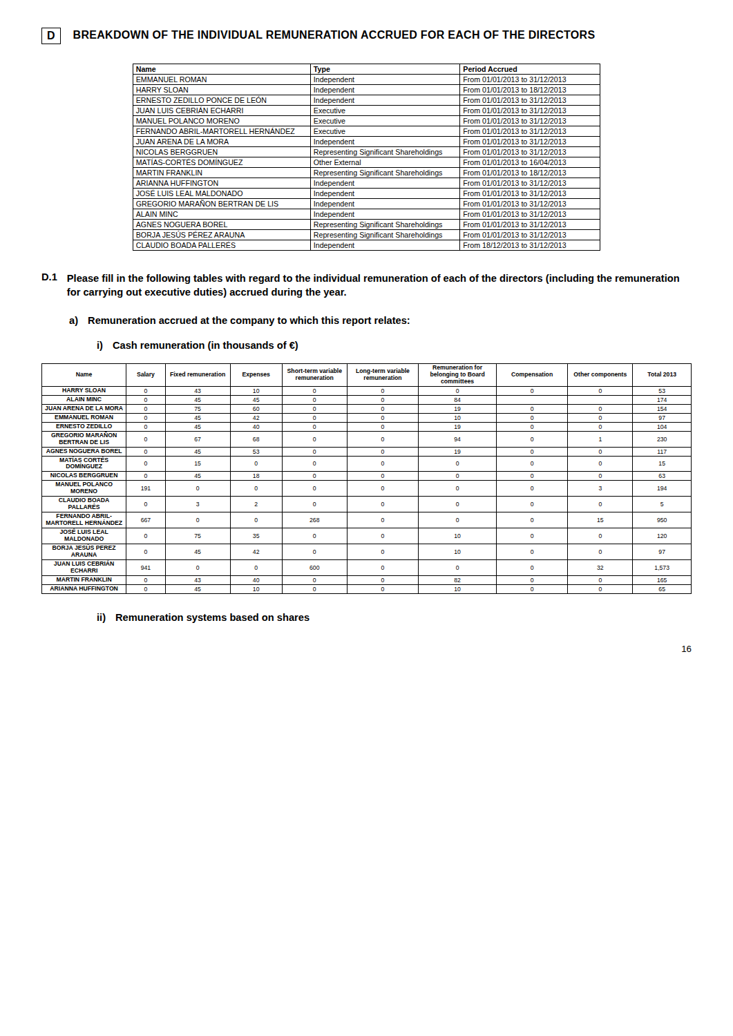D
BREAKDOWN OF THE INDIVIDUAL REMUNERATION ACCRUED FOR EACH OF THE DIRECTORS
| Name | Type | Period Accrued |
| --- | --- | --- |
| EMMANUEL ROMAN | Independent | From 01/01/2013 to 31/12/2013 |
| HARRY SLOAN | Independent | From 01/01/2013 to 18/12/2013 |
| ERNESTO ZEDILLO PONCE DE LEÓN | Independent | From 01/01/2013 to 31/12/2013 |
| JUAN LUIS CEBRIÁN ECHARRI | Executive | From 01/01/2013 to 31/12/2013 |
| MANUEL POLANCO MORENO | Executive | From 01/01/2013 to 31/12/2013 |
| FERNANDO ABRIL-MARTORELL HERNÁNDEZ | Executive | From 01/01/2013 to 31/12/2013 |
| JUAN ARENA DE LA MORA | Independent | From 01/01/2013 to 31/12/2013 |
| NICOLAS BERGGRUEN | Representing Significant Shareholdings | From 01/01/2013 to 31/12/2013 |
| MATÍAS-CORTÉS DOMÍNGUEZ | Other External | From 01/01/2013 to 16/04/2013 |
| MARTIN FRANKLIN | Representing Significant Shareholdings | From 01/01/2013 to 18/12/2013 |
| ARIANNA HUFFINGTON | Independent | From 01/01/2013 to 31/12/2013 |
| JOSÉ LUIS LEAL MALDONADO | Independent | From 01/01/2013 to 31/12/2013 |
| GREGORIO MARAÑON BERTRAN DE LIS | Independent | From 01/01/2013 to 31/12/2013 |
| ALAIN MINC | Independent | From 01/01/2013 to 31/12/2013 |
| AGNES NOGUERA BOREL | Representing Significant Shareholdings | From 01/01/2013 to 31/12/2013 |
| BORJA JESÚS PÉREZ ARAUNA | Representing Significant Shareholdings | From 01/01/2013 to 31/12/2013 |
| CLAUDIO BOADA PALLERÉS | Independent | From 18/12/2013 to 31/12/2013 |
D.1
Please fill in the following tables with regard to the individual remuneration of each of the directors (including the remuneration for carrying out executive duties) accrued during the year.
a)
Remuneration accrued at the company to which this report relates:
i)
Cash remuneration (in thousands of €)
| Name | Salary | Fixed remuneration | Expenses | Short-term variable remuneration | Long-term variable remuneration | Remuneration for belonging to Board committees | Compensation | Other components | Total 2013 |
| --- | --- | --- | --- | --- | --- | --- | --- | --- | --- |
| HARRY SLOAN | 0 | 43 | 10 | 0 | 0 | 0 | 0 | 0 | 53 |
| ALAIN MINC | 0 | 45 | 45 | 0 | 0 | 84 | | | 174 |
| JUAN ARENA DE LA MORA | 0 | 75 | 60 | 0 | 0 | 19 | 0 | 0 | 154 |
| EMMANUEL ROMAN | 0 | 45 | 42 | 0 | 0 | 10 | 0 | 0 | 97 |
| ERNESTO ZEDILLO | 0 | 45 | 40 | 0 | 0 | 19 | 0 | 0 | 104 |
| GREGORIO MARAÑON BERTRAN DE LIS | 0 | 67 | 68 | 0 | 0 | 94 | 0 | 1 | 230 |
| AGNES NOGUERA BOREL | 0 | 45 | 53 | 0 | 0 | 19 | 0 | 0 | 117 |
| MATÍAS CORTÉS DOMÍNGUEZ | 0 | 15 | 0 | 0 | 0 | 0 | 0 | 0 | 15 |
| NICOLAS BERGGRUEN | 0 | 45 | 18 | 0 | 0 | 0 | 0 | 0 | 63 |
| MANUEL POLANCO MORENO | 191 | 0 | 0 | 0 | 0 | 0 | 0 | 3 | 194 |
| CLAUDIO BOADA PALLARÉS | 0 | 3 | 2 | 0 | 0 | 0 | 0 | 0 | 5 |
| FERNANDO ABRIL-MARTORELL HERNÁNDEZ | 667 | 0 | 0 | 268 | 0 | 0 | 0 | 15 | 950 |
| JOSÉ LUIS LEAL MALDONADO | 0 | 75 | 35 | 0 | 0 | 10 | 0 | 0 | 120 |
| BORJA JESÚS PEREZ ARAUNA | 0 | 45 | 42 | 0 | 0 | 10 | 0 | 0 | 97 |
| JUAN LUIS CEBRIÁN ECHARRI | 941 | 0 | 0 | 600 | 0 | 0 | 0 | 32 | 1,573 |
| MARTIN FRANKLIN | 0 | 43 | 40 | 0 | 0 | 82 | 0 | 0 | 165 |
| ARIANNA HUFFINGTON | 0 | 45 | 10 | 0 | 0 | 10 | 0 | 0 | 65 |
ii)
Remuneration systems based on shares
16